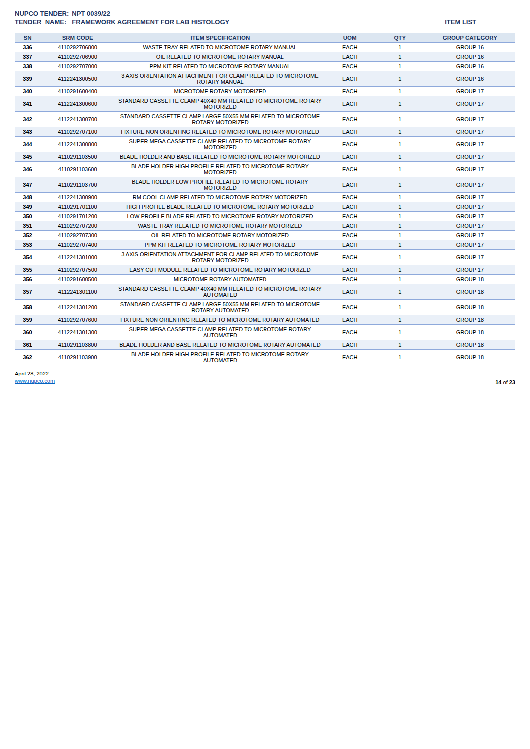| NUPCO TENDER: | NPT 0039/22 | | |
| TENDER NAME: | FRAMEWORK AGREEMENT FOR LAB HISTOLOGY | | ITEM LIST |
| SN | SRM CODE | ITEM SPECIFICATION | UOM | QTY | GROUP CATEGORY |
| --- | --- | --- | --- | --- | --- |
| 336 | 4110292706800 | WASTE TRAY RELATED TO MICROTOME ROTARY MANUAL | EACH | 1 | GROUP 16 |
| 337 | 4110292706900 | OIL RELATED TO MICROTOME ROTARY MANUAL | EACH | 1 | GROUP 16 |
| 338 | 4110292707000 | PPM KIT RELATED TO MICROTOME ROTARY MANUAL | EACH | 1 | GROUP 16 |
| 339 | 4112241300500 | 3 AXIS ORIENTATION ATTACHMENT FOR CLAMP RELATED TO MICROTOME ROTARY MANUAL | EACH | 1 | GROUP 16 |
| 340 | 4110291600400 | MICROTOME ROTARY MOTORIZED | EACH | 1 | GROUP 17 |
| 341 | 4112241300600 | STANDARD CASSETTE CLAMP 40X40 MM RELATED TO MICROTOME ROTARY MOTORIZED | EACH | 1 | GROUP 17 |
| 342 | 4112241300700 | STANDARD CASSETTE CLAMP LARGE 50X55 MM RELATED TO MICROTOME ROTARY MOTORIZED | EACH | 1 | GROUP 17 |
| 343 | 4110292707100 | FIXTURE NON ORIENTING RELATED TO MICROTOME ROTARY MOTORIZED | EACH | 1 | GROUP 17 |
| 344 | 4112241300800 | SUPER MEGA CASSETTE CLAMP RELATED TO MICROTOME ROTARY MOTORIZED | EACH | 1 | GROUP 17 |
| 345 | 4110291103500 | BLADE HOLDER AND BASE RELATED TO MICROTOME ROTARY MOTORIZED | EACH | 1 | GROUP 17 |
| 346 | 4110291103600 | BLADE HOLDER HIGH PROFILE RELATED TO MICROTOME ROTARY MOTORIZED | EACH | 1 | GROUP 17 |
| 347 | 4110291103700 | BLADE HOLDER LOW PROFILE RELATED TO MICROTOME ROTARY MOTORIZED | EACH | 1 | GROUP 17 |
| 348 | 4112241300900 | RM COOL CLAMP RELATED TO MICROTOME ROTARY MOTORIZED | EACH | 1 | GROUP 17 |
| 349 | 4110291701100 | HIGH PROFILE BLADE RELATED TO MICROTOME ROTARY MOTORIZED | EACH | 1 | GROUP 17 |
| 350 | 4110291701200 | LOW PROFILE BLADE RELATED TO MICROTOME ROTARY MOTORIZED | EACH | 1 | GROUP 17 |
| 351 | 4110292707200 | WASTE TRAY RELATED TO MICROTOME ROTARY MOTORIZED | EACH | 1 | GROUP 17 |
| 352 | 4110292707300 | OIL RELATED TO MICROTOME ROTARY MOTORIZED | EACH | 1 | GROUP 17 |
| 353 | 4110292707400 | PPM KIT RELATED TO MICROTOME ROTARY MOTORIZED | EACH | 1 | GROUP 17 |
| 354 | 4112241301000 | 3 AXIS ORIENTATION ATTACHMENT FOR CLAMP RELATED TO MICROTOME ROTARY MOTORIZED | EACH | 1 | GROUP 17 |
| 355 | 4110292707500 | EASY CUT MODULE RELATED TO MICROTOME ROTARY MOTORIZED | EACH | 1 | GROUP 17 |
| 356 | 4110291600500 | MICROTOME ROTARY AUTOMATED | EACH | 1 | GROUP 18 |
| 357 | 4112241301100 | STANDARD CASSETTE CLAMP 40X40 MM RELATED TO MICROTOME ROTARY AUTOMATED | EACH | 1 | GROUP 18 |
| 358 | 4112241301200 | STANDARD CASSETTE CLAMP LARGE 50X55 MM RELATED TO MICROTOME ROTARY AUTOMATED | EACH | 1 | GROUP 18 |
| 359 | 4110292707600 | FIXTURE NON ORIENTING RELATED TO MICROTOME ROTARY AUTOMATED | EACH | 1 | GROUP 18 |
| 360 | 4112241301300 | SUPER MEGA CASSETTE CLAMP RELATED TO MICROTOME ROTARY AUTOMATED | EACH | 1 | GROUP 18 |
| 361 | 4110291103800 | BLADE HOLDER AND BASE RELATED TO MICROTOME ROTARY AUTOMATED | EACH | 1 | GROUP 18 |
| 362 | 4110291103900 | BLADE HOLDER HIGH PROFILE RELATED TO MICROTOME ROTARY AUTOMATED | EACH | 1 | GROUP 18 |
April 28, 2022
www.nupco.com
14 of 23